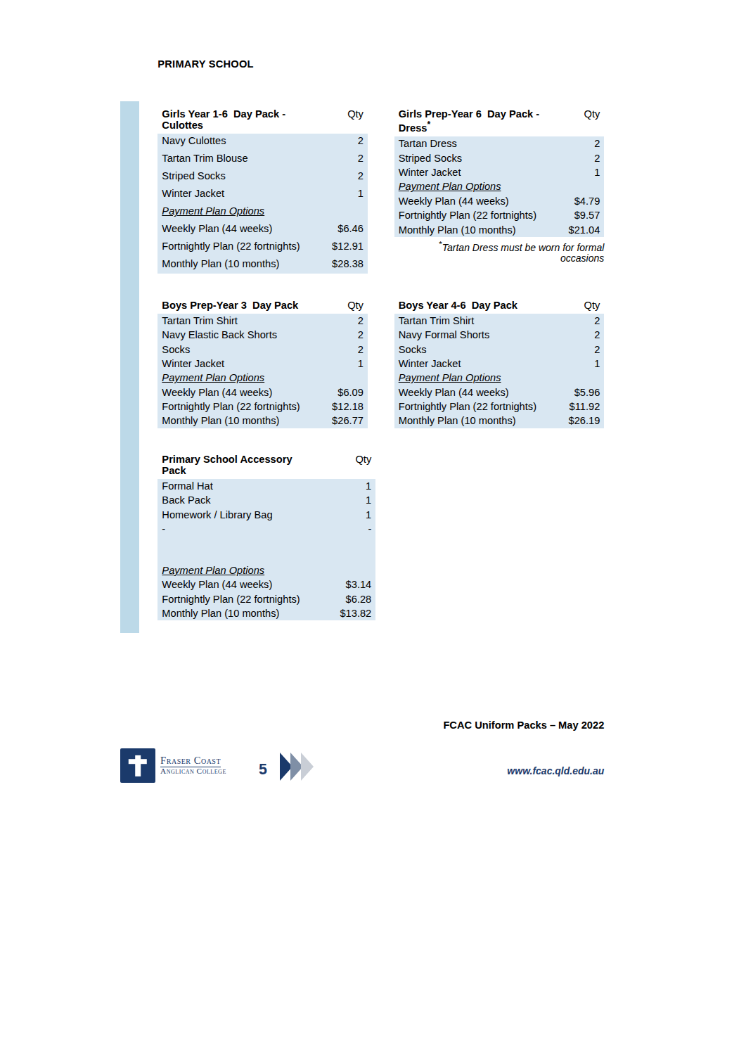PRIMARY SCHOOL
| Girls Year 1-6 Day Pack - Culottes | Qty |
| --- | --- |
| Navy Culottes | 2 |
| Tartan Trim Blouse | 2 |
| Striped Socks | 2 |
| Winter Jacket | 1 |
| Payment Plan Options | |
| Weekly Plan (44 weeks) | $6.46 |
| Fortnightly Plan (22 fortnights) | $12.91 |
| Monthly Plan (10 months) | $28.38 |
| Girls Prep-Year 6 Day Pack - Dress * | Qty |
| --- | --- |
| Tartan Dress | 2 |
| Striped Socks | 2 |
| Winter Jacket | 1 |
| Payment Plan Options | |
| Weekly Plan (44 weeks) | $4.79 |
| Fortnightly Plan (22 fortnights) | $9.57 |
| Monthly Plan (10 months) | $21.04 |
*Tartan Dress must be worn for formal occasions
| Boys Prep-Year 3 Day Pack | Qty |
| --- | --- |
| Tartan Trim Shirt | 2 |
| Navy Elastic Back Shorts | 2 |
| Socks | 2 |
| Winter Jacket | 1 |
| Payment Plan Options | |
| Weekly Plan (44 weeks) | $6.09 |
| Fortnightly Plan (22 fortnights) | $12.18 |
| Monthly Plan (10 months) | $26.77 |
| Boys Year 4-6 Day Pack | Qty |
| --- | --- |
| Tartan Trim Shirt | 2 |
| Navy Formal Shorts | 2 |
| Socks | 2 |
| Winter Jacket | 1 |
| Payment Plan Options | |
| Weekly Plan (44 weeks) | $5.96 |
| Fortnightly Plan (22 fortnights) | $11.92 |
| Monthly Plan (10 months) | $26.19 |
| Primary School Accessory Pack | Qty |
| --- | --- |
| Formal Hat | 1 |
| Back Pack | 1 |
| Homework / Library Bag | 1 |
| - | - |
| Payment Plan Options | |
| Weekly Plan (44 weeks) | $3.14 |
| Fortnightly Plan (22 fortnights) | $6.28 |
| Monthly Plan (10 months) | $13.82 |
FCAC Uniform Packs – May 2022
Fraser Coast Anglican College
5
www.fcac.qld.edu.au